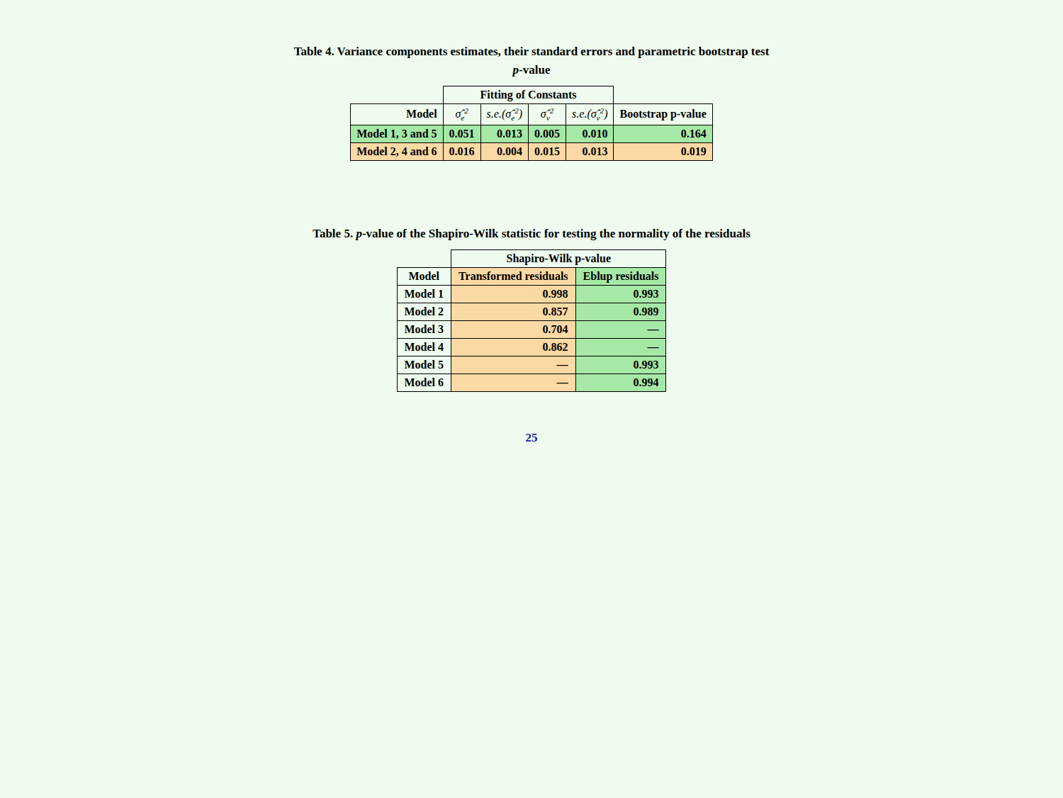Table 4. Variance components estimates, their standard errors and parametric bootstrap test
p-value
| | Fitting of Constants | |
| Model | σ̂ e 2 | s.e.(σ̂ e 2 ) | σ̂ v 2 | s.e.(σ̂ v 2 ) | Bootstrap p -value |
| Model 1, 3 and 5 | 0.051 | 0.013 | 0.005 | 0.010 | 0.164 |
| Model 2, 4 and 6 | 0.016 | 0.004 | 0.015 | 0.013 | 0.019 |
Table 5. p-value of the Shapiro-Wilk statistic for testing the normality of the residuals
| | Shapiro-Wilk p -value |
| Model | Transformed residuals | Eblup residuals |
| Model 1 | 0.998 | 0.993 |
| Model 2 | 0.857 | 0.989 |
| Model 3 | 0.704 | — |
| Model 4 | 0.862 | — |
| Model 5 | — | 0.993 |
| Model 6 | — | 0.994 |
25